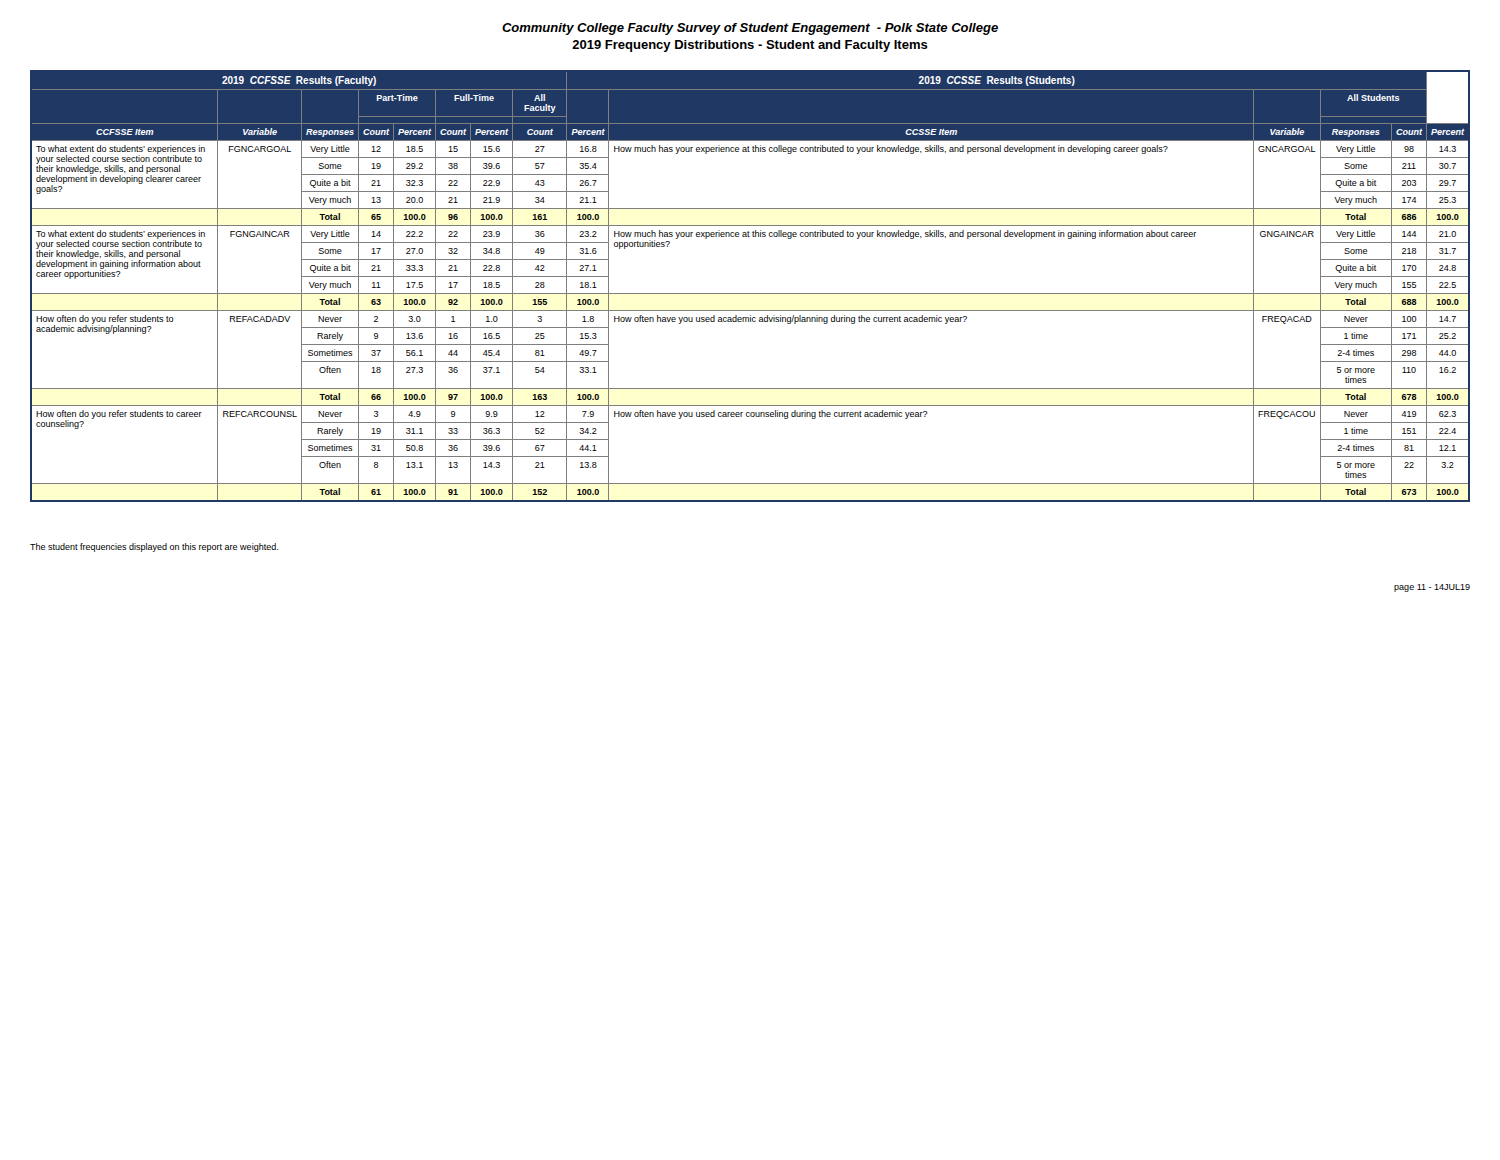Community College Faculty Survey of Student Engagement - Polk State College
2019 Frequency Distributions - Student and Faculty Items
| 2019 CCFSSE Results (Faculty) | 2019 CCSSE Results (Students) |
| --- | --- |
| | | | Part-Time | Full-Time | All Faculty | | | | All Students |
| CCFSSE Item | Variable | Responses | Count | Percent | Count | Percent | Count | Percent | CCSSE Item | Variable | Responses | Count | Percent |
| To what extent do students’ experiences in your selected course section contribute to their knowledge, skills, and personal development in developing clearer career goals? | FGNCARGOAL | Very Little | 12 | 18.5 | 15 | 15.6 | 27 | 16.8 | How much has your experience at this college contributed to your knowledge, skills, and personal development in developing career goals? | GNCARGOAL | Very Little | 98 | 14.3 |
| Some | 19 | 29.2 | 38 | 39.6 | 57 | 35.4 | Some | 211 | 30.7 |
| Quite a bit | 21 | 32.3 | 22 | 22.9 | 43 | 26.7 | Quite a bit | 203 | 29.7 |
| Very much | 13 | 20.0 | 21 | 21.9 | 34 | 21.1 | Very much | 174 | 25.3 |
| | | Total | 65 | 100.0 | 96 | 100.0 | 161 | 100.0 | | | Total | 686 | 100.0 |
| To what extent do students’ experiences in your selected course section contribute to their knowledge, skills, and personal development in gaining information about career opportunities? | FGNGAINCAR | Very Little | 14 | 22.2 | 22 | 23.9 | 36 | 23.2 | How much has your experience at this college contributed to your knowledge, skills, and personal development in gaining information about career opportunities? | GNGAINCAR | Very Little | 144 | 21.0 |
| Some | 17 | 27.0 | 32 | 34.8 | 49 | 31.6 | Some | 218 | 31.7 |
| Quite a bit | 21 | 33.3 | 21 | 22.8 | 42 | 27.1 | Quite a bit | 170 | 24.8 |
| Very much | 11 | 17.5 | 17 | 18.5 | 28 | 18.1 | Very much | 155 | 22.5 |
| | | Total | 63 | 100.0 | 92 | 100.0 | 155 | 100.0 | | | Total | 688 | 100.0 |
| How often do you refer students to academic advising/planning? | REFACADADV | Never | 2 | 3.0 | 1 | 1.0 | 3 | 1.8 | How often have you used academic advising/planning during the current academic year? | FREQACAD | Never | 100 | 14.7 |
| Rarely | 9 | 13.6 | 16 | 16.5 | 25 | 15.3 | 1 time | 171 | 25.2 |
| Sometimes | 37 | 56.1 | 44 | 45.4 | 81 | 49.7 | 2-4 times | 298 | 44.0 |
| Often | 18 | 27.3 | 36 | 37.1 | 54 | 33.1 | 5 or more times | 110 | 16.2 |
| | | Total | 66 | 100.0 | 97 | 100.0 | 163 | 100.0 | | | Total | 678 | 100.0 |
| How often do you refer students to career counseling? | REFCARCOUNSL | Never | 3 | 4.9 | 9 | 9.9 | 12 | 7.9 | How often have you used career counseling during the current academic year? | FREQCACOU | Never | 419 | 62.3 |
| Rarely | 19 | 31.1 | 33 | 36.3 | 52 | 34.2 | 1 time | 151 | 22.4 |
| Sometimes | 31 | 50.8 | 36 | 39.6 | 67 | 44.1 | 2-4 times | 81 | 12.1 |
| Often | 8 | 13.1 | 13 | 14.3 | 21 | 13.8 | 5 or more times | 22 | 3.2 |
| | | Total | 61 | 100.0 | 91 | 100.0 | 152 | 100.0 | | | Total | 673 | 100.0 |
The student frequencies displayed on this report are weighted.
page 11 - 14JUL19